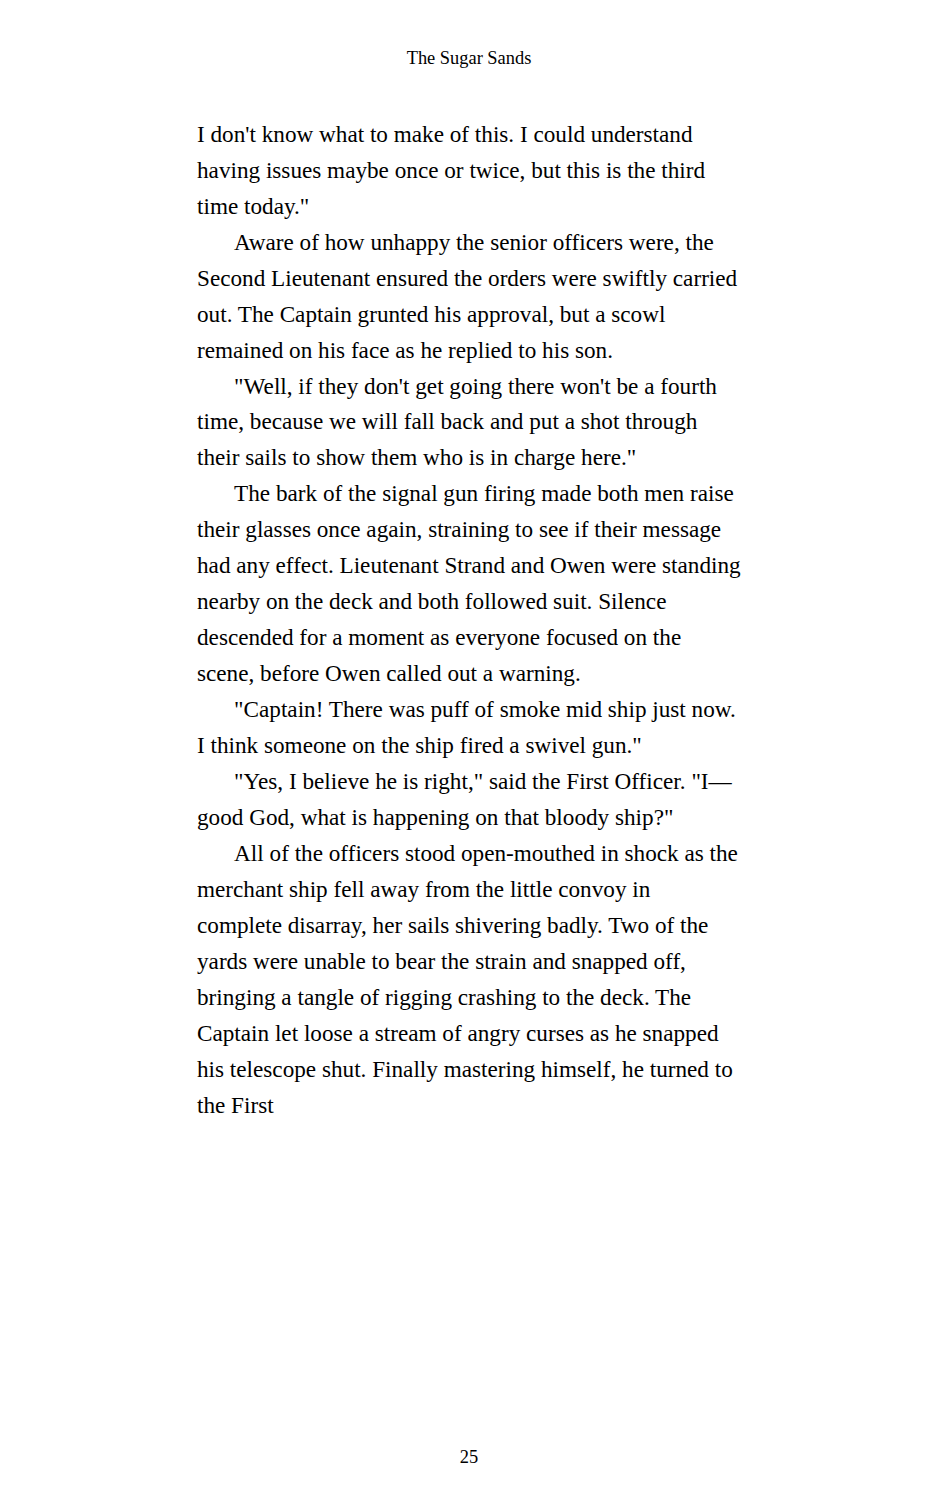The Sugar Sands
I don't know what to make of this. I could understand having issues maybe once or twice, but this is the third time today."
Aware of how unhappy the senior officers were, the Second Lieutenant ensured the orders were swiftly carried out. The Captain grunted his approval, but a scowl remained on his face as he replied to his son.
"Well, if they don't get going there won't be a fourth time, because we will fall back and put a shot through their sails to show them who is in charge here."
The bark of the signal gun firing made both men raise their glasses once again, straining to see if their message had any effect. Lieutenant Strand and Owen were standing nearby on the deck and both followed suit. Silence descended for a moment as everyone focused on the scene, before Owen called out a warning.
"Captain! There was puff of smoke mid ship just now. I think someone on the ship fired a swivel gun."
"Yes, I believe he is right," said the First Officer. "I—good God, what is happening on that bloody ship?"
All of the officers stood open-mouthed in shock as the merchant ship fell away from the little convoy in complete disarray, her sails shivering badly. Two of the yards were unable to bear the strain and snapped off, bringing a tangle of rigging crashing to the deck. The Captain let loose a stream of angry curses as he snapped his telescope shut. Finally mastering himself, he turned to the First
25